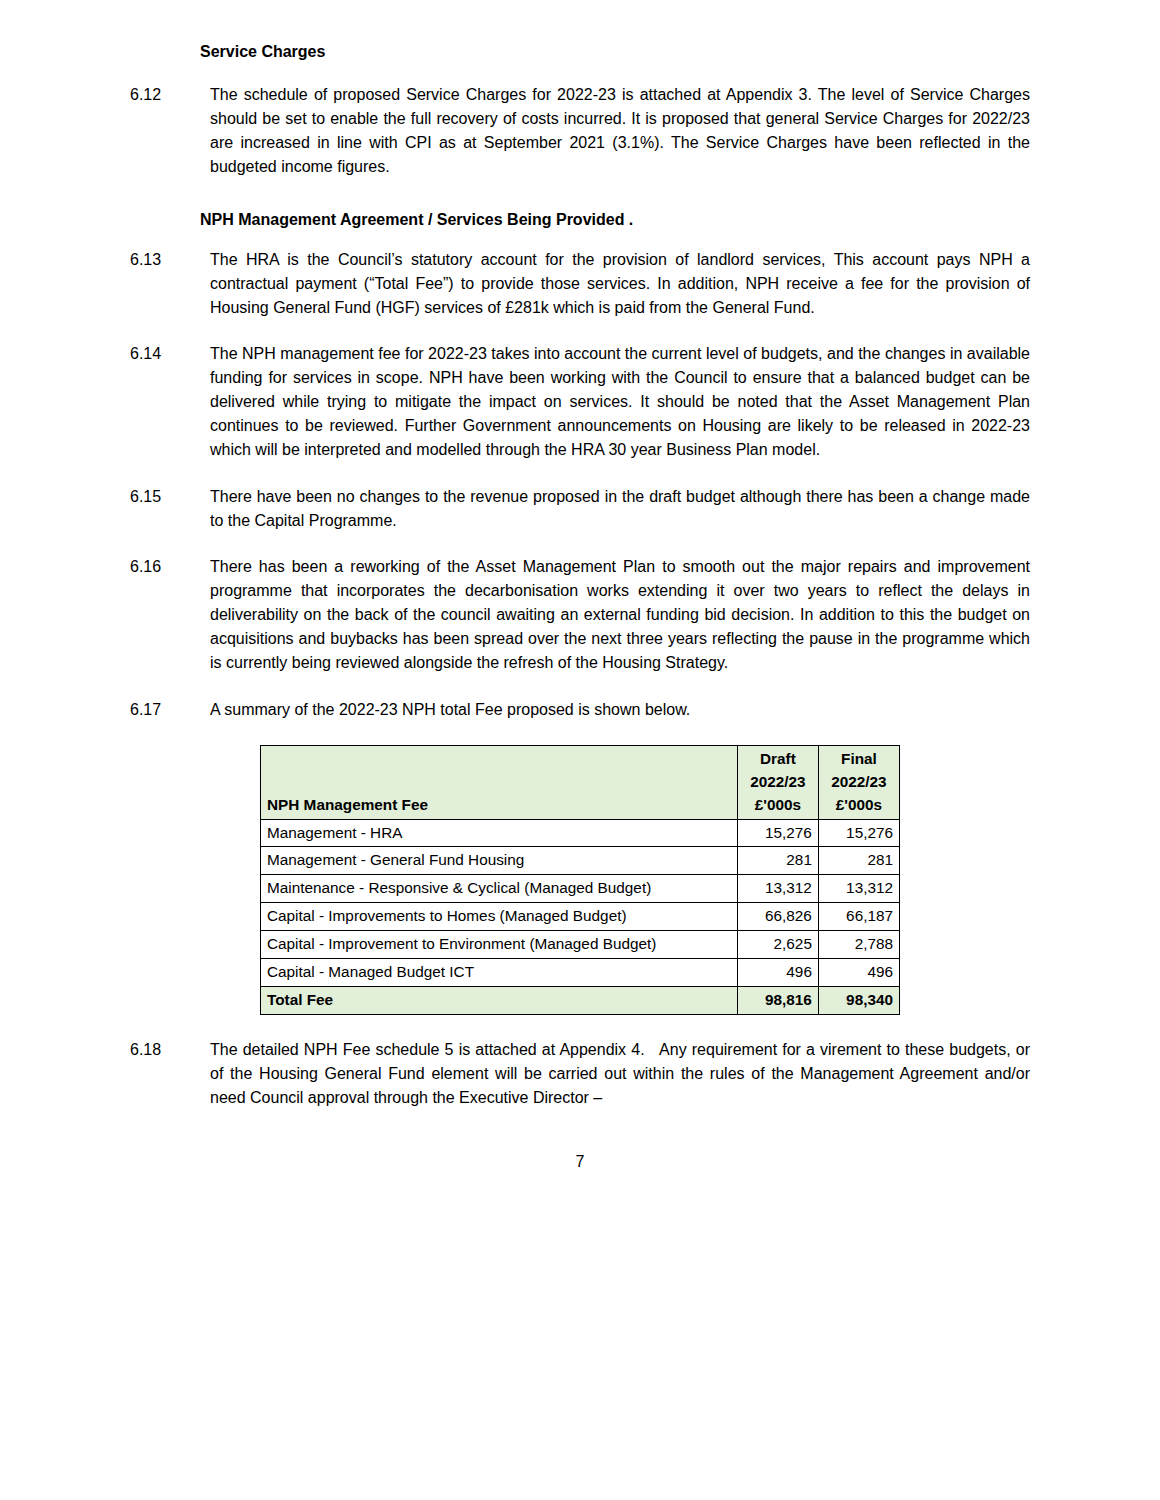Service Charges
6.12
The schedule of proposed Service Charges for 2022-23 is attached at Appendix 3. The level of Service Charges should be set to enable the full recovery of costs incurred. It is proposed that general Service Charges for 2022/23 are increased in line with CPI as at September 2021 (3.1%). The Service Charges have been reflected in the budgeted income figures.
NPH Management Agreement / Services Being Provided .
6.13
The HRA is the Council’s statutory account for the provision of landlord services, This account pays NPH a contractual payment (“Total Fee”) to provide those services. In addition, NPH receive a fee for the provision of Housing General Fund (HGF) services of £281k which is paid from the General Fund.
6.14
The NPH management fee for 2022-23 takes into account the current level of budgets, and the changes in available funding for services in scope. NPH have been working with the Council to ensure that a balanced budget can be delivered while trying to mitigate the impact on services. It should be noted that the Asset Management Plan continues to be reviewed. Further Government announcements on Housing are likely to be released in 2022-23 which will be interpreted and modelled through the HRA 30 year Business Plan model.
6.15
There have been no changes to the revenue proposed in the draft budget although there has been a change made to the Capital Programme.
6.16
There has been a reworking of the Asset Management Plan to smooth out the major repairs and improvement programme that incorporates the decarbonisation works extending it over two years to reflect the delays in deliverability on the back of the council awaiting an external funding bid decision. In addition to this the budget on acquisitions and buybacks has been spread over the next three years reflecting the pause in the programme which is currently being reviewed alongside the refresh of the Housing Strategy.
6.17
A summary of the 2022-23 NPH total Fee proposed is shown below.
| NPH Management Fee | Draft 2022/23 £'000s | Final 2022/23 £'000s |
| --- | --- | --- |
| Management - HRA | 15,276 | 15,276 |
| Management - General Fund Housing | 281 | 281 |
| Maintenance - Responsive & Cyclical (Managed Budget) | 13,312 | 13,312 |
| Capital - Improvements to Homes (Managed Budget) | 66,826 | 66,187 |
| Capital - Improvement to Environment (Managed Budget) | 2,625 | 2,788 |
| Capital - Managed Budget ICT | 496 | 496 |
| Total Fee | 98,816 | 98,340 |
6.18
The detailed NPH Fee schedule 5 is attached at Appendix 4. Any requirement for a virement to these budgets, or of the Housing General Fund element will be carried out within the rules of the Management Agreement and/or need Council approval through the Executive Director –
7